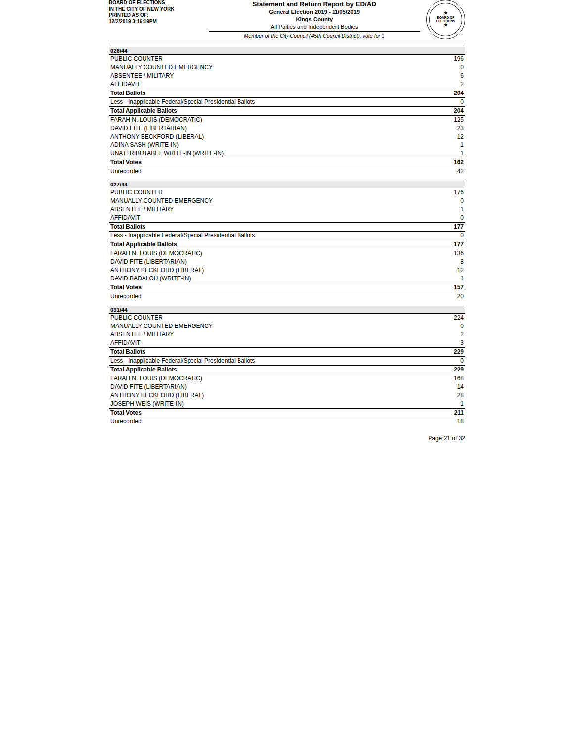BOARD OF ELECTIONS
IN THE CITY OF NEW YORK
PRINTED AS OF:
12/2/2019 3:16:19PM
Statement and Return Report by ED/AD
General Election 2019 - 11/05/2019
Kings County
All Parties and Independent Bodies
Member of the City Council (45th Council District), vote for 1
★
BOARD OF
ELECTIONS
★
026/44
| PUBLIC COUNTER | 196 |
| MANUALLY COUNTED EMERGENCY | 0 |
| ABSENTEE / MILITARY | 6 |
| AFFIDAVIT | 2 |
| Total Ballots | 204 |
| Less - Inapplicable Federal/Special Presidential Ballots | 0 |
| Total Applicable Ballots | 204 |
| FARAH N. LOUIS (DEMOCRATIC) | 125 |
| DAVID FITE (LIBERTARIAN) | 23 |
| ANTHONY BECKFORD (LIBERAL) | 12 |
| ADINA SASH (WRITE-IN) | 1 |
| UNATTRIBUTABLE WRITE-IN (WRITE-IN) | 1 |
| Total Votes | 162 |
| Unrecorded | 42 |
027/44
| PUBLIC COUNTER | 176 |
| MANUALLY COUNTED EMERGENCY | 0 |
| ABSENTEE / MILITARY | 1 |
| AFFIDAVIT | 0 |
| Total Ballots | 177 |
| Less - Inapplicable Federal/Special Presidential Ballots | 0 |
| Total Applicable Ballots | 177 |
| FARAH N. LOUIS (DEMOCRATIC) | 136 |
| DAVID FITE (LIBERTARIAN) | 8 |
| ANTHONY BECKFORD (LIBERAL) | 12 |
| DAVID BADALOU (WRITE-IN) | 1 |
| Total Votes | 157 |
| Unrecorded | 20 |
031/44
| PUBLIC COUNTER | 224 |
| MANUALLY COUNTED EMERGENCY | 0 |
| ABSENTEE / MILITARY | 2 |
| AFFIDAVIT | 3 |
| Total Ballots | 229 |
| Less - Inapplicable Federal/Special Presidential Ballots | 0 |
| Total Applicable Ballots | 229 |
| FARAH N. LOUIS (DEMOCRATIC) | 168 |
| DAVID FITE (LIBERTARIAN) | 14 |
| ANTHONY BECKFORD (LIBERAL) | 28 |
| JOSEPH WEIS (WRITE-IN) | 1 |
| Total Votes | 211 |
| Unrecorded | 18 |
Page 21 of 32